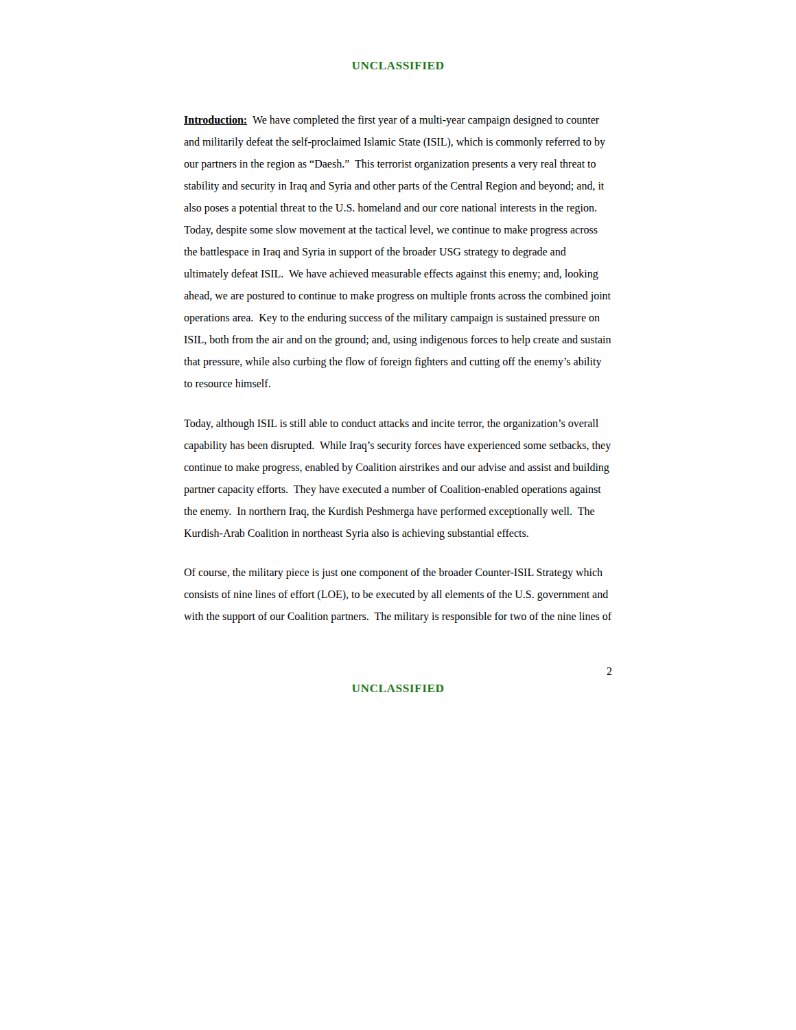UNCLASSIFIED
Introduction: We have completed the first year of a multi-year campaign designed to counter and militarily defeat the self-proclaimed Islamic State (ISIL), which is commonly referred to by our partners in the region as “Daesh.” This terrorist organization presents a very real threat to stability and security in Iraq and Syria and other parts of the Central Region and beyond; and, it also poses a potential threat to the U.S. homeland and our core national interests in the region. Today, despite some slow movement at the tactical level, we continue to make progress across the battlespace in Iraq and Syria in support of the broader USG strategy to degrade and ultimately defeat ISIL. We have achieved measurable effects against this enemy; and, looking ahead, we are postured to continue to make progress on multiple fronts across the combined joint operations area. Key to the enduring success of the military campaign is sustained pressure on ISIL, both from the air and on the ground; and, using indigenous forces to help create and sustain that pressure, while also curbing the flow of foreign fighters and cutting off the enemy’s ability to resource himself.
Today, although ISIL is still able to conduct attacks and incite terror, the organization’s overall capability has been disrupted. While Iraq’s security forces have experienced some setbacks, they continue to make progress, enabled by Coalition airstrikes and our advise and assist and building partner capacity efforts. They have executed a number of Coalition-enabled operations against the enemy. In northern Iraq, the Kurdish Peshmerga have performed exceptionally well. The Kurdish-Arab Coalition in northeast Syria also is achieving substantial effects.
Of course, the military piece is just one component of the broader Counter-ISIL Strategy which consists of nine lines of effort (LOE), to be executed by all elements of the U.S. government and with the support of our Coalition partners. The military is responsible for two of the nine lines of
2
UNCLASSIFIED